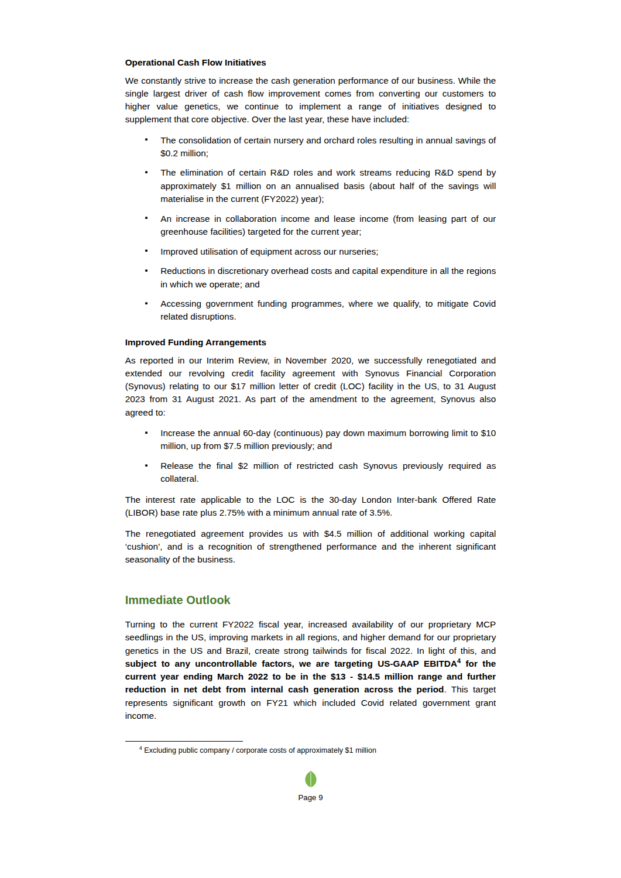Operational Cash Flow Initiatives
We constantly strive to increase the cash generation performance of our business. While the single largest driver of cash flow improvement comes from converting our customers to higher value genetics, we continue to implement a range of initiatives designed to supplement that core objective. Over the last year, these have included:
The consolidation of certain nursery and orchard roles resulting in annual savings of $0.2 million;
The elimination of certain R&D roles and work streams reducing R&D spend by approximately $1 million on an annualised basis (about half of the savings will materialise in the current (FY2022) year);
An increase in collaboration income and lease income (from leasing part of our greenhouse facilities) targeted for the current year;
Improved utilisation of equipment across our nurseries;
Reductions in discretionary overhead costs and capital expenditure in all the regions in which we operate; and
Accessing government funding programmes, where we qualify, to mitigate Covid related disruptions.
Improved Funding Arrangements
As reported in our Interim Review, in November 2020, we successfully renegotiated and extended our revolving credit facility agreement with Synovus Financial Corporation (Synovus) relating to our $17 million letter of credit (LOC) facility in the US, to 31 August 2023 from 31 August 2021. As part of the amendment to the agreement, Synovus also agreed to:
Increase the annual 60-day (continuous) pay down maximum borrowing limit to $10 million, up from $7.5 million previously; and
Release the final $2 million of restricted cash Synovus previously required as collateral.
The interest rate applicable to the LOC is the 30-day London Inter-bank Offered Rate (LIBOR) base rate plus 2.75% with a minimum annual rate of 3.5%.
The renegotiated agreement provides us with $4.5 million of additional working capital ‘cushion’, and is a recognition of strengthened performance and the inherent significant seasonality of the business.
Immediate Outlook
Turning to the current FY2022 fiscal year, increased availability of our proprietary MCP seedlings in the US, improving markets in all regions, and higher demand for our proprietary genetics in the US and Brazil, create strong tailwinds for fiscal 2022. In light of this, and subject to any uncontrollable factors, we are targeting US-GAAP EBITDA4 for the current year ending March 2022 to be in the $13 - $14.5 million range and further reduction in net debt from internal cash generation across the period. This target represents significant growth on FY21 which included Covid related government grant income.
4 Excluding public company / corporate costs of approximately $1 million
Page 9